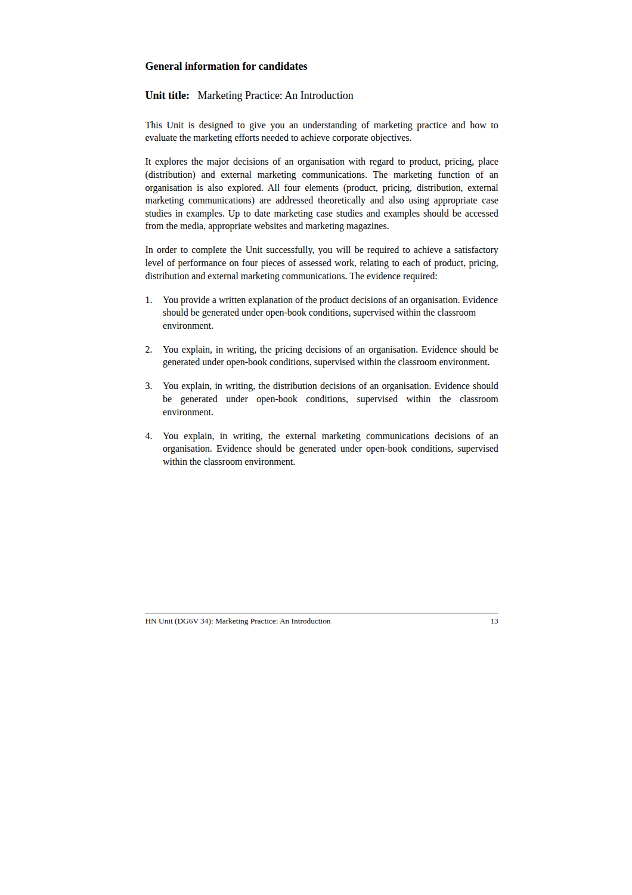General information for candidates
Unit title: Marketing Practice: An Introduction
This Unit is designed to give you an understanding of marketing practice and how to evaluate the marketing efforts needed to achieve corporate objectives.
It explores the major decisions of an organisation with regard to product, pricing, place (distribution) and external marketing communications. The marketing function of an organisation is also explored. All four elements (product, pricing, distribution, external marketing communications) are addressed theoretically and also using appropriate case studies in examples. Up to date marketing case studies and examples should be accessed from the media, appropriate websites and marketing magazines.
In order to complete the Unit successfully, you will be required to achieve a satisfactory level of performance on four pieces of assessed work, relating to each of product, pricing, distribution and external marketing communications. The evidence required:
You provide a written explanation of the product decisions of an organisation. Evidence should be generated under open-book conditions, supervised within the classroom environment.
You explain, in writing, the pricing decisions of an organisation. Evidence should be generated under open-book conditions, supervised within the classroom environment.
You explain, in writing, the distribution decisions of an organisation. Evidence should be generated under open-book conditions, supervised within the classroom environment.
You explain, in writing, the external marketing communications decisions of an organisation. Evidence should be generated under open-book conditions, supervised within the classroom environment.
HN Unit (DG6V 34): Marketing Practice: An Introduction 13